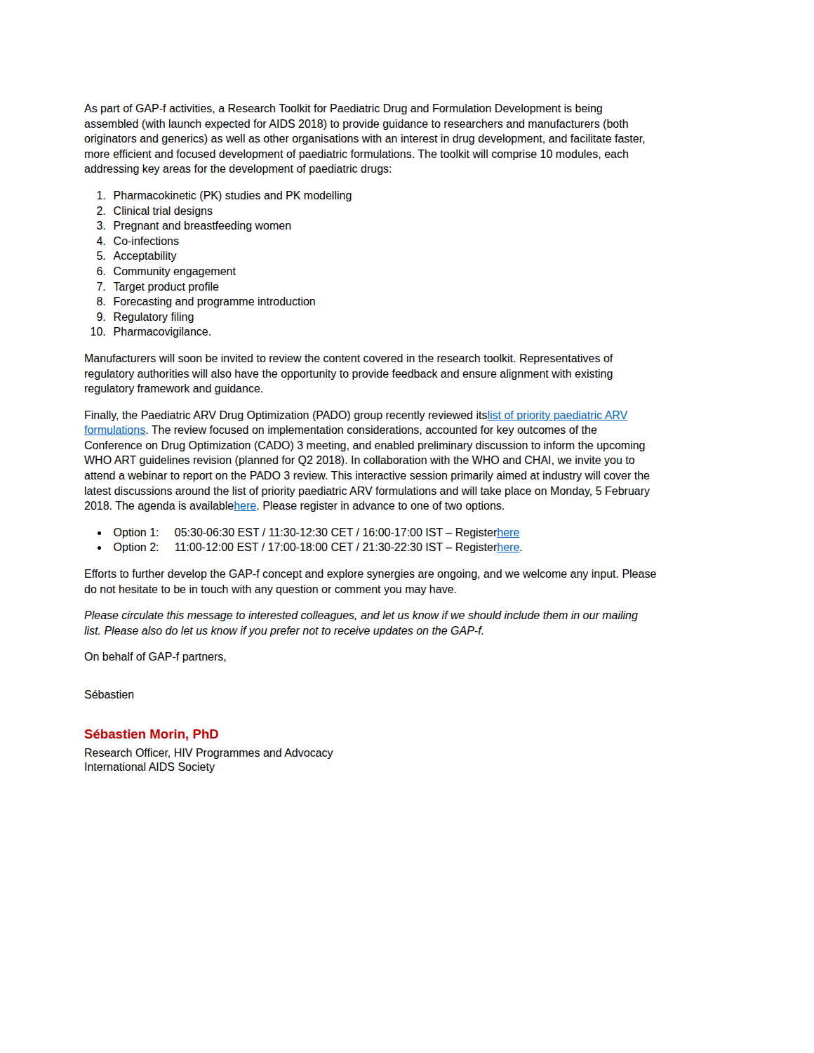As part of GAP-f activities, a Research Toolkit for Paediatric Drug and Formulation Development is being assembled (with launch expected for AIDS 2018) to provide guidance to researchers and manufacturers (both originators and generics) as well as other organisations with an interest in drug development, and facilitate faster, more efficient and focused development of paediatric formulations. The toolkit will comprise 10 modules, each addressing key areas for the development of paediatric drugs:
Pharmacokinetic (PK) studies and PK modelling
Clinical trial designs
Pregnant and breastfeeding women
Co-infections
Acceptability
Community engagement
Target product profile
Forecasting and programme introduction
Regulatory filing
Pharmacovigilance.
Manufacturers will soon be invited to review the content covered in the research toolkit. Representatives of regulatory authorities will also have the opportunity to provide feedback and ensure alignment with existing regulatory framework and guidance.
Finally, the Paediatric ARV Drug Optimization (PADO) group recently reviewed itslist of priority paediatric ARV formulations. The review focused on implementation considerations, accounted for key outcomes of the Conference on Drug Optimization (CADO) 3 meeting, and enabled preliminary discussion to inform the upcoming WHO ART guidelines revision (planned for Q2 2018). In collaboration with the WHO and CHAI, we invite you to attend a webinar to report on the PADO 3 review. This interactive session primarily aimed at industry will cover the latest discussions around the list of priority paediatric ARV formulations and will take place on Monday, 5 February 2018. The agenda is availablehere. Please register in advance to one of two options.
Option 1: 05:30-06:30 EST / 11:30-12:30 CET / 16:00-17:00 IST – Registerhere
Option 2: 11:00-12:00 EST / 17:00-18:00 CET / 21:30-22:30 IST – Registerhere.
Efforts to further develop the GAP-f concept and explore synergies are ongoing, and we welcome any input. Please do not hesitate to be in touch with any question or comment you may have.
Please circulate this message to interested colleagues, and let us know if we should include them in our mailing list. Please also do let us know if you prefer not to receive updates on the GAP-f.
On behalf of GAP-f partners,
Sébastien
Sébastien Morin, PhD
Research Officer, HIV Programmes and Advocacy
International AIDS Society